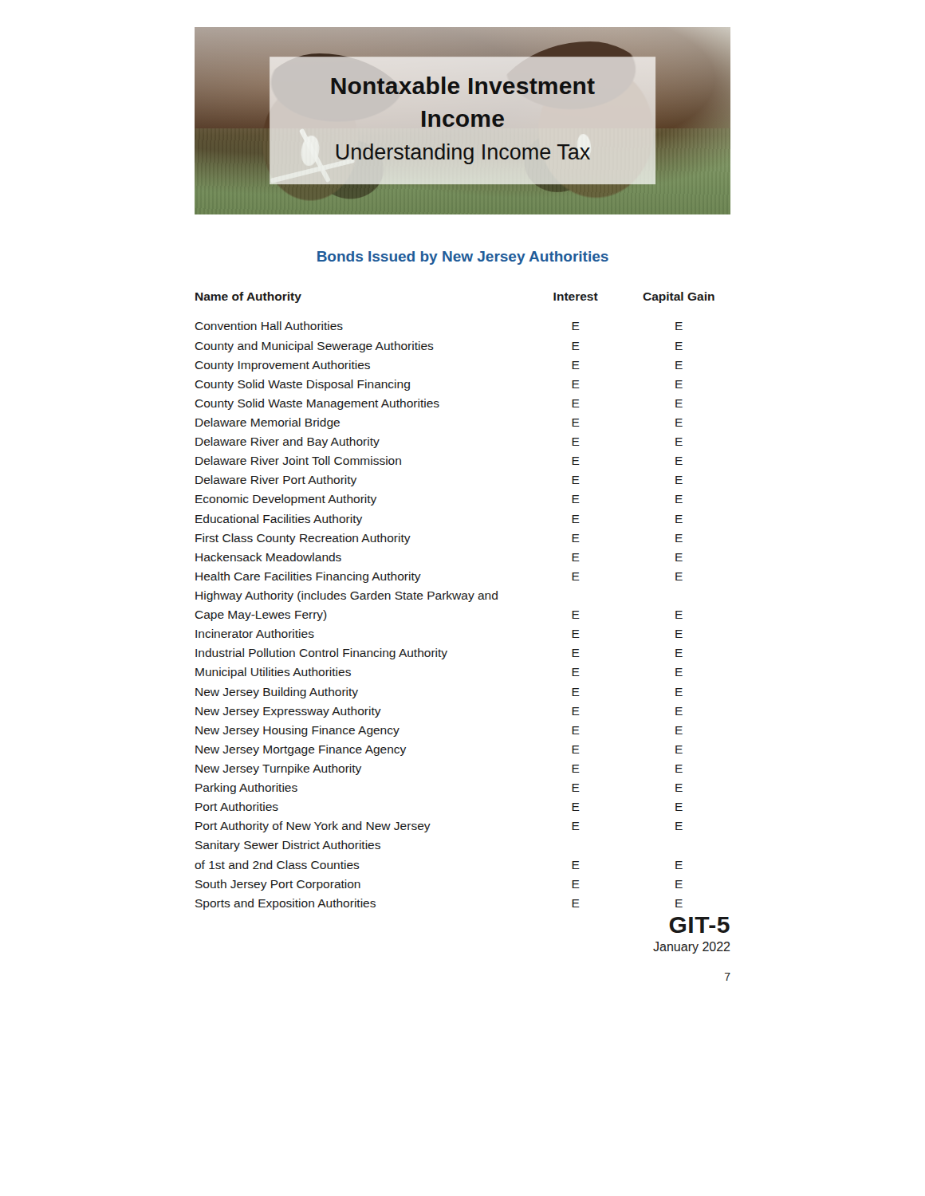Nontaxable Investment Income
Understanding Income Tax
Bonds Issued by New Jersey Authorities
| Name of Authority | Interest | Capital Gain |
| --- | --- | --- |
| Convention Hall Authorities | E | E |
| County and Municipal Sewerage Authorities | E | E |
| County Improvement Authorities | E | E |
| County Solid Waste Disposal Financing | E | E |
| County Solid Waste Management Authorities | E | E |
| Delaware Memorial Bridge | E | E |
| Delaware River and Bay Authority | E | E |
| Delaware River Joint Toll Commission | E | E |
| Delaware River Port Authority | E | E |
| Economic Development Authority | E | E |
| Educational Facilities Authority | E | E |
| First Class County Recreation Authority | E | E |
| Hackensack Meadowlands | E | E |
| Health Care Facilities Financing Authority | E | E |
| Highway Authority (includes Garden State Parkway and | | |
| Cape May-Lewes Ferry) | E | E |
| Incinerator Authorities | E | E |
| Industrial Pollution Control Financing Authority | E | E |
| Municipal Utilities Authorities | E | E |
| New Jersey Building Authority | E | E |
| New Jersey Expressway Authority | E | E |
| New Jersey Housing Finance Agency | E | E |
| New Jersey Mortgage Finance Agency | E | E |
| New Jersey Turnpike Authority | E | E |
| Parking Authorities | E | E |
| Port Authorities | E | E |
| Port Authority of New York and New Jersey | E | E |
| Sanitary Sewer District Authorities | | |
| of 1st and 2nd Class Counties | E | E |
| South Jersey Port Corporation | E | E |
| Sports and Exposition Authorities | E | E |
GIT-5
January 2022
7